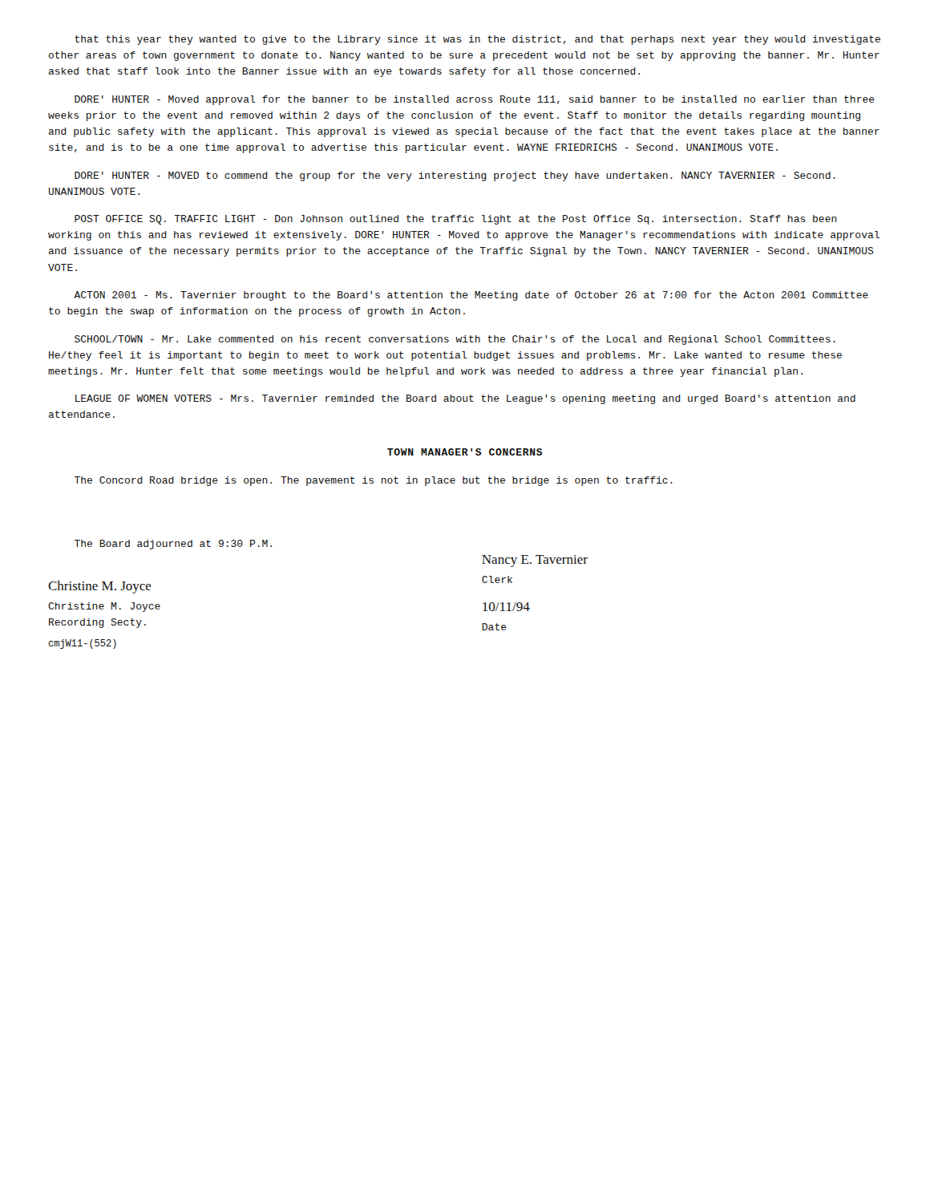that this year they wanted to give to the Library since it was in the district, and that perhaps next year they would investigate other areas of town government to donate to. Nancy wanted to be sure a precedent would not be set by approving the banner. Mr. Hunter asked that staff look into the Banner issue with an eye towards safety for all those concerned.
DORE' HUNTER - Moved approval for the banner to be installed across Route 111, said banner to be installed no earlier than three weeks prior to the event and removed within 2 days of the conclusion of the event. Staff to monitor the details regarding mounting and public safety with the applicant. This approval is viewed as special because of the fact that the event takes place at the banner site, and is to be a one time approval to advertise this particular event. WAYNE FRIEDRICHS - Second. UNANIMOUS VOTE.
DORE' HUNTER - MOVED to commend the group for the very interesting project they have undertaken. NANCY TAVERNIER - Second. UNANIMOUS VOTE.
POST OFFICE SQ. TRAFFIC LIGHT - Don Johnson outlined the traffic light at the Post Office Sq. intersection. Staff has been working on this and has reviewed it extensively. DORE' HUNTER - Moved to approve the Manager's recommendations with indicate approval and issuance of the necessary permits prior to the acceptance of the Traffic Signal by the Town. NANCY TAVERNIER - Second. UNANIMOUS VOTE.
ACTON 2001 - Ms. Tavernier brought to the Board's attention the Meeting date of October 26 at 7:00 for the Acton 2001 Committee to begin the swap of information on the process of growth in Acton.
SCHOOL/TOWN - Mr. Lake commented on his recent conversations with the Chair's of the Local and Regional School Committees. He/they feel it is important to begin to meet to work out potential budget issues and problems. Mr. Lake wanted to resume these meetings. Mr. Hunter felt that some meetings would be helpful and work was needed to address a three year financial plan.
LEAGUE OF WOMEN VOTERS - Mrs. Tavernier reminded the Board about the League's opening meeting and urged Board's attention and attendance.
TOWN MANAGER'S CONCERNS
The Concord Road bridge is open. The pavement is not in place but the bridge is open to traffic.
The Board adjourned at 9:30 P.M.
Christine M. Joyce
Christine M. Joyce
Recording Secty.
cmjW11-(552)
Nancy E. Tavernier
Clerk
10/11/94
Date